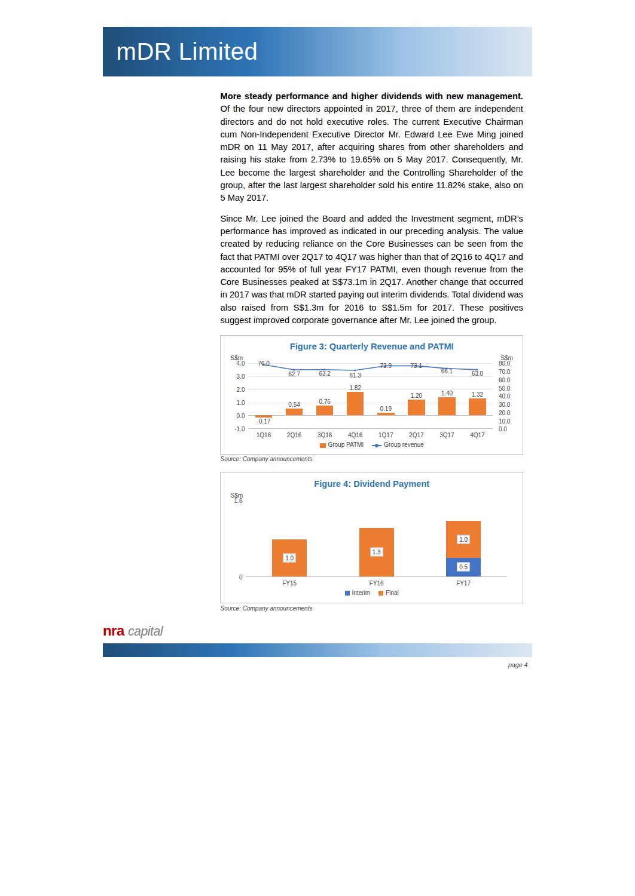mDR Limited
More steady performance and higher dividends with new management. Of the four new directors appointed in 2017, three of them are independent directors and do not hold executive roles. The current Executive Chairman cum Non-Independent Executive Director Mr. Edward Lee Ewe Ming joined mDR on 11 May 2017, after acquiring shares from other shareholders and raising his stake from 2.73% to 19.65% on 5 May 2017. Consequently, Mr. Lee become the largest shareholder and the Controlling Shareholder of the group, after the last largest shareholder sold his entire 11.82% stake, also on 5 May 2017.
Since Mr. Lee joined the Board and added the Investment segment, mDR’s performance has improved as indicated in our preceding analysis. The value created by reducing reliance on the Core Businesses can be seen from the fact that PATMI over 2Q17 to 4Q17 was higher than that of 2Q16 to 4Q17 and accounted for 95% of full year FY17 PATMI, even though revenue from the Core Businesses peaked at S$73.1m in 2Q17. Another change that occurred in 2017 was that mDR started paying out interim dividends. Total dividend was also raised from S$1.3m for 2016 to S$1.5m for 2017. These positives suggest improved corporate governance after Mr. Lee joined the group.
Figure 3: Quarterly Revenue and PATMI
S$m
S$m
4.0 3.0 2.0 1.0 0.0 -1.0
80.0 70.0 60.0 50.0 40.0 30.0 20.0 10.0 0.0
-0.17
0.54
0.76
1.82
0.19
1.20
1.40
1.32
76.0
62.7
63.2
61.3
72.9
73.1
66.1
63.0
1Q16
2Q16
3Q16
4Q16
1Q17
2Q17
3Q17
4Q17
Group PATMI Group revenue
Source: Company announcements
Figure 4: Dividend Payment
S$m
1.6 0
1.0
1.3
1.0
0.5
FY15
FY16
FY17
Interim Final
Source: Company announcements
nra capital
page 4